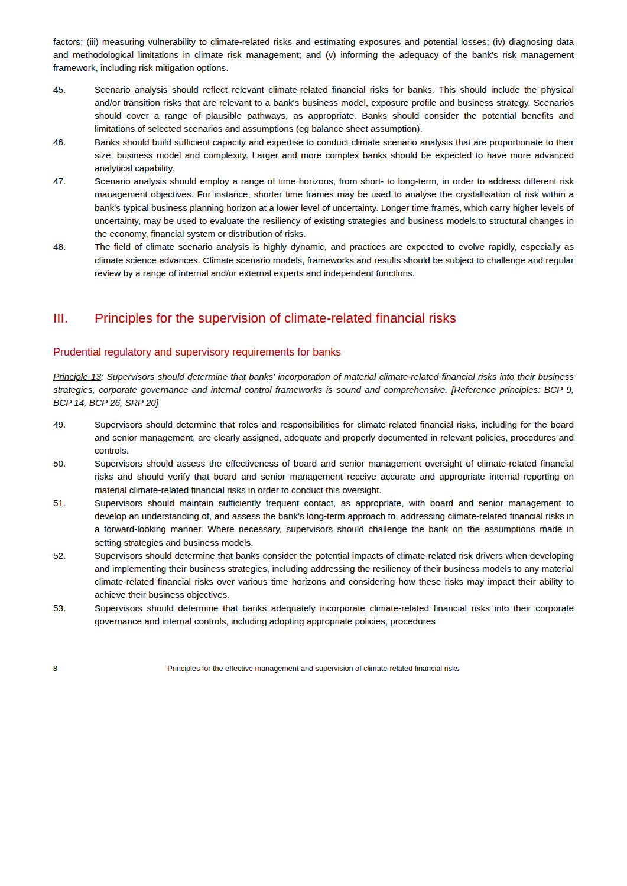factors; (iii) measuring vulnerability to climate-related risks and estimating exposures and potential losses; (iv) diagnosing data and methodological limitations in climate risk management; and (v) informing the adequacy of the bank's risk management framework, including risk mitigation options.
45.
Scenario analysis should reflect relevant climate-related financial risks for banks. This should include the physical and/or transition risks that are relevant to a bank's business model, exposure profile and business strategy. Scenarios should cover a range of plausible pathways, as appropriate. Banks should consider the potential benefits and limitations of selected scenarios and assumptions (eg balance sheet assumption).
46.
Banks should build sufficient capacity and expertise to conduct climate scenario analysis that are proportionate to their size, business model and complexity. Larger and more complex banks should be expected to have more advanced analytical capability.
47.
Scenario analysis should employ a range of time horizons, from short- to long-term, in order to address different risk management objectives. For instance, shorter time frames may be used to analyse the crystallisation of risk within a bank's typical business planning horizon at a lower level of uncertainty. Longer time frames, which carry higher levels of uncertainty, may be used to evaluate the resiliency of existing strategies and business models to structural changes in the economy, financial system or distribution of risks.
48.
The field of climate scenario analysis is highly dynamic, and practices are expected to evolve rapidly, especially as climate science advances. Climate scenario models, frameworks and results should be subject to challenge and regular review by a range of internal and/or external experts and independent functions.
III. Principles for the supervision of climate-related financial risks
Prudential regulatory and supervisory requirements for banks
Principle 13: Supervisors should determine that banks' incorporation of material climate-related financial risks into their business strategies, corporate governance and internal control frameworks is sound and comprehensive. [Reference principles: BCP 9, BCP 14, BCP 26, SRP 20]
49.
Supervisors should determine that roles and responsibilities for climate-related financial risks, including for the board and senior management, are clearly assigned, adequate and properly documented in relevant policies, procedures and controls.
50.
Supervisors should assess the effectiveness of board and senior management oversight of climate-related financial risks and should verify that board and senior management receive accurate and appropriate internal reporting on material climate-related financial risks in order to conduct this oversight.
51.
Supervisors should maintain sufficiently frequent contact, as appropriate, with board and senior management to develop an understanding of, and assess the bank's long-term approach to, addressing climate-related financial risks in a forward-looking manner. Where necessary, supervisors should challenge the bank on the assumptions made in setting strategies and business models.
52.
Supervisors should determine that banks consider the potential impacts of climate-related risk drivers when developing and implementing their business strategies, including addressing the resiliency of their business models to any material climate-related financial risks over various time horizons and considering how these risks may impact their ability to achieve their business objectives.
53.
Supervisors should determine that banks adequately incorporate climate-related financial risks into their corporate governance and internal controls, including adopting appropriate policies, procedures
8
Principles for the effective management and supervision of climate-related financial risks